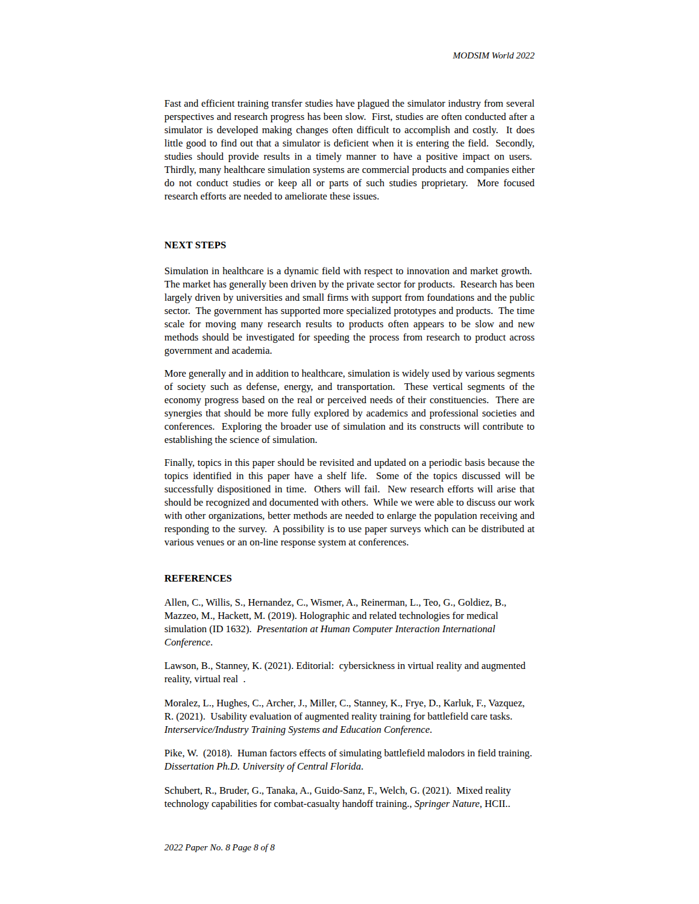MODSIM World 2022
Fast and efficient training transfer studies have plagued the simulator industry from several perspectives and research progress has been slow. First, studies are often conducted after a simulator is developed making changes often difficult to accomplish and costly. It does little good to find out that a simulator is deficient when it is entering the field. Secondly, studies should provide results in a timely manner to have a positive impact on users. Thirdly, many healthcare simulation systems are commercial products and companies either do not conduct studies or keep all or parts of such studies proprietary. More focused research efforts are needed to ameliorate these issues.
NEXT STEPS
Simulation in healthcare is a dynamic field with respect to innovation and market growth. The market has generally been driven by the private sector for products. Research has been largely driven by universities and small firms with support from foundations and the public sector. The government has supported more specialized prototypes and products. The time scale for moving many research results to products often appears to be slow and new methods should be investigated for speeding the process from research to product across government and academia.
More generally and in addition to healthcare, simulation is widely used by various segments of society such as defense, energy, and transportation. These vertical segments of the economy progress based on the real or perceived needs of their constituencies. There are synergies that should be more fully explored by academics and professional societies and conferences. Exploring the broader use of simulation and its constructs will contribute to establishing the science of simulation.
Finally, topics in this paper should be revisited and updated on a periodic basis because the topics identified in this paper have a shelf life. Some of the topics discussed will be successfully dispositioned in time. Others will fail. New research efforts will arise that should be recognized and documented with others. While we were able to discuss our work with other organizations, better methods are needed to enlarge the population receiving and responding to the survey. A possibility is to use paper surveys which can be distributed at various venues or an on-line response system at conferences.
REFERENCES
Allen, C., Willis, S., Hernandez, C., Wismer, A., Reinerman, L., Teo, G., Goldiez, B., Mazzeo, M., Hackett, M. (2019). Holographic and related technologies for medical simulation (ID 1632). Presentation at Human Computer Interaction International Conference.
Lawson, B., Stanney, K. (2021). Editorial: cybersickness in virtual reality and augmented reality, virtual real .
Moralez, L., Hughes, C., Archer, J., Miller, C., Stanney, K., Frye, D., Karluk, F., Vazquez, R. (2021). Usability evaluation of augmented reality training for battlefield care tasks. Interservice/Industry Training Systems and Education Conference.
Pike, W. (2018). Human factors effects of simulating battlefield malodors in field training. Dissertation Ph.D. University of Central Florida.
Schubert, R., Bruder, G., Tanaka, A., Guido-Sanz, F., Welch, G. (2021). Mixed reality technology capabilities for combat-casualty handoff training., Springer Nature, HCII..
2022 Paper No. 8 Page 8 of 8